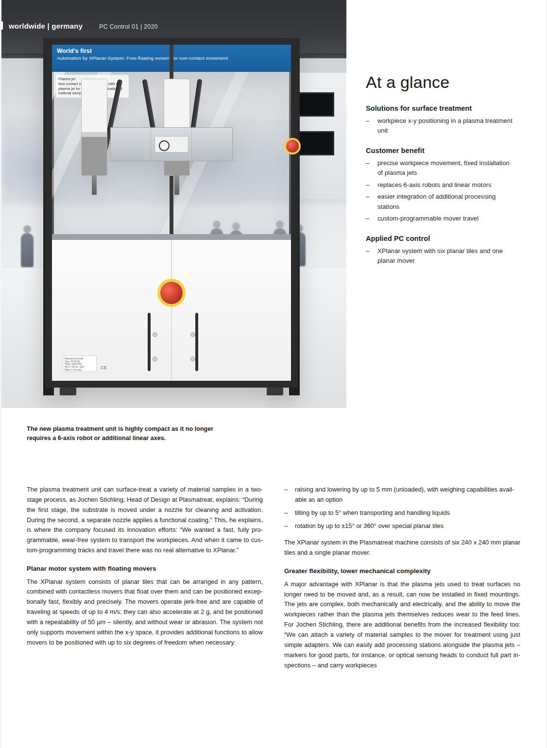worldwide | germany
PC Control 01 | 2020
World’s first Automation by XPlanar-System: Free-floating movers for non-contact movement
Plasma jet
Non-contact surface treatment with the plasma jet for cleaning and activation of material samples
plasmatreat.
Plasmatreat GmbH
Type: PT-XP-01
Serial: 2020-0001
400 V / 50 Hz / 16 A
Made in Germany
CE
At a glance
Solutions for surface treatment
–workpiece x-y positioning in a plasma treatment unit
Customer benefit
–precise workpiece movement, fixed installation of plasma jets
–replaces 6-axis robots and linear motors
–easier integration of additional processing stations
–custom-programmable mover travel
Applied PC control
–XPlanar system with six planar tiles and one planar mover
The new plasma treatment unit is highly compact as it no longer
requires a 6-axis robot or additional linear axes.
The plasma treatment unit can surface-treat a variety of material samples in a two-stage process, as Jochen Stichling, Head of Design at Plasmatreat, explains: “During the first stage, the substrate is moved under a nozzle for cleaning and activation. During the second, a separate nozzle applies a functional coating.” This, he explains, is where the company focused its innovation efforts: “We wanted a fast, fully programmable, wear-free system to transport the workpieces. And when it came to custom-programming tracks and travel there was no real alternative to XPlanar.”
Planar motor system with floating movers
The XPlanar system consists of planar tiles that can be arranged in any pattern, combined with contactless movers that float over them and can be positioned exceptionally fast, flexibly and precisely. The movers operate jerk-free and are capable of traveling at speeds of up to 4 m/s; they can also accelerate at 2 g, and be positioned with a repeatability of 50 µm – silently, and without wear or abrasion. The system not only supports movement within the x-y space, it provides additional functions to allow movers to be positioned with up to six degrees of freedom when necessary:
–raising and lowering by up to 5 mm (unloaded), with weighing capabilities available as an option
–tilting by up to 5° when transporting and handling liquids
–rotation by up to ±15° or 360° over special planar tiles
The XPlanar system in the Plasmatreat machine consists of six 240 x 240 mm planar tiles and a single planar mover.
Greater flexibility, lower mechanical complexity
A major advantage with XPlanar is that the plasma jets used to treat surfaces no longer need to be moved and, as a result, can now be installed in fixed mountings. The jets are complex, both mechanically and electrically, and the ability to move the workpieces rather than the plasma jets themselves reduces wear to the feed lines. For Jochen Stichling, there are additional benefits from the increased flexibility too: “We can attach a variety of material samples to the mover for treatment using just simple adapters. We can easily add processing stations alongside the plasma jets – markers for good parts, for instance, or optical sensing heads to conduct full part inspections – and carry workpieces